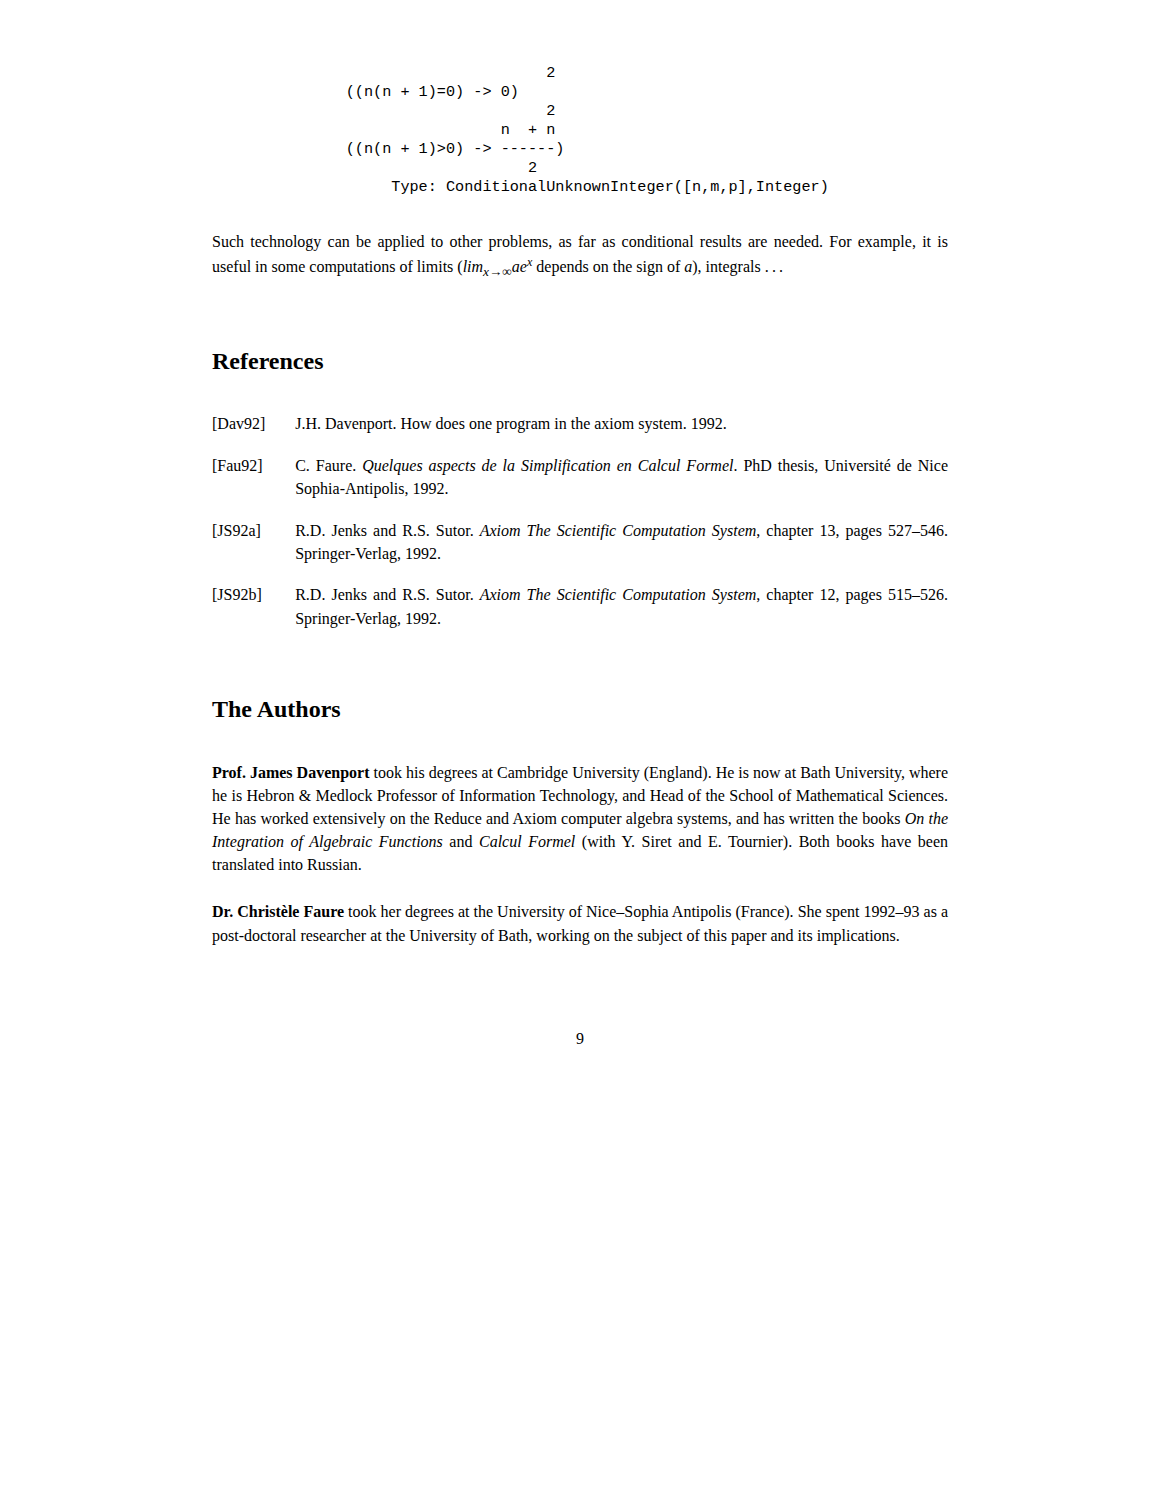2
        ((n(n + 1)=0) -> 0)
                              2
                         n  + n
        ((n(n + 1)>0) -> ------)
                            2
             Type: ConditionalUnknownInteger([n,m,p],Integer)
Such technology can be applied to other problems, as far as conditional results are needed. For example, it is useful in some computations of limits (limx→∞aex depends on the sign of a), integrals . . .
References
[Dav92] J.H. Davenport. How does one program in the axiom system. 1992.
[Fau92] C. Faure. Quelques aspects de la Simplification en Calcul Formel. PhD thesis, Université de Nice Sophia-Antipolis, 1992.
[JS92a] R.D. Jenks and R.S. Sutor. Axiom The Scientific Computation System, chapter 13, pages 527–546. Springer-Verlag, 1992.
[JS92b] R.D. Jenks and R.S. Sutor. Axiom The Scientific Computation System, chapter 12, pages 515–526. Springer-Verlag, 1992.
The Authors
Prof. James Davenport took his degrees at Cambridge University (England). He is now at Bath University, where he is Hebron & Medlock Professor of Information Technology, and Head of the School of Mathematical Sciences. He has worked extensively on the Reduce and Axiom computer algebra systems, and has written the books On the Integration of Algebraic Functions and Calcul Formel (with Y. Siret and E. Tournier). Both books have been translated into Russian.
Dr. Christèle Faure took her degrees at the University of Nice–Sophia Antipolis (France). She spent 1992–93 as a post-doctoral researcher at the University of Bath, working on the subject of this paper and its implications.
9